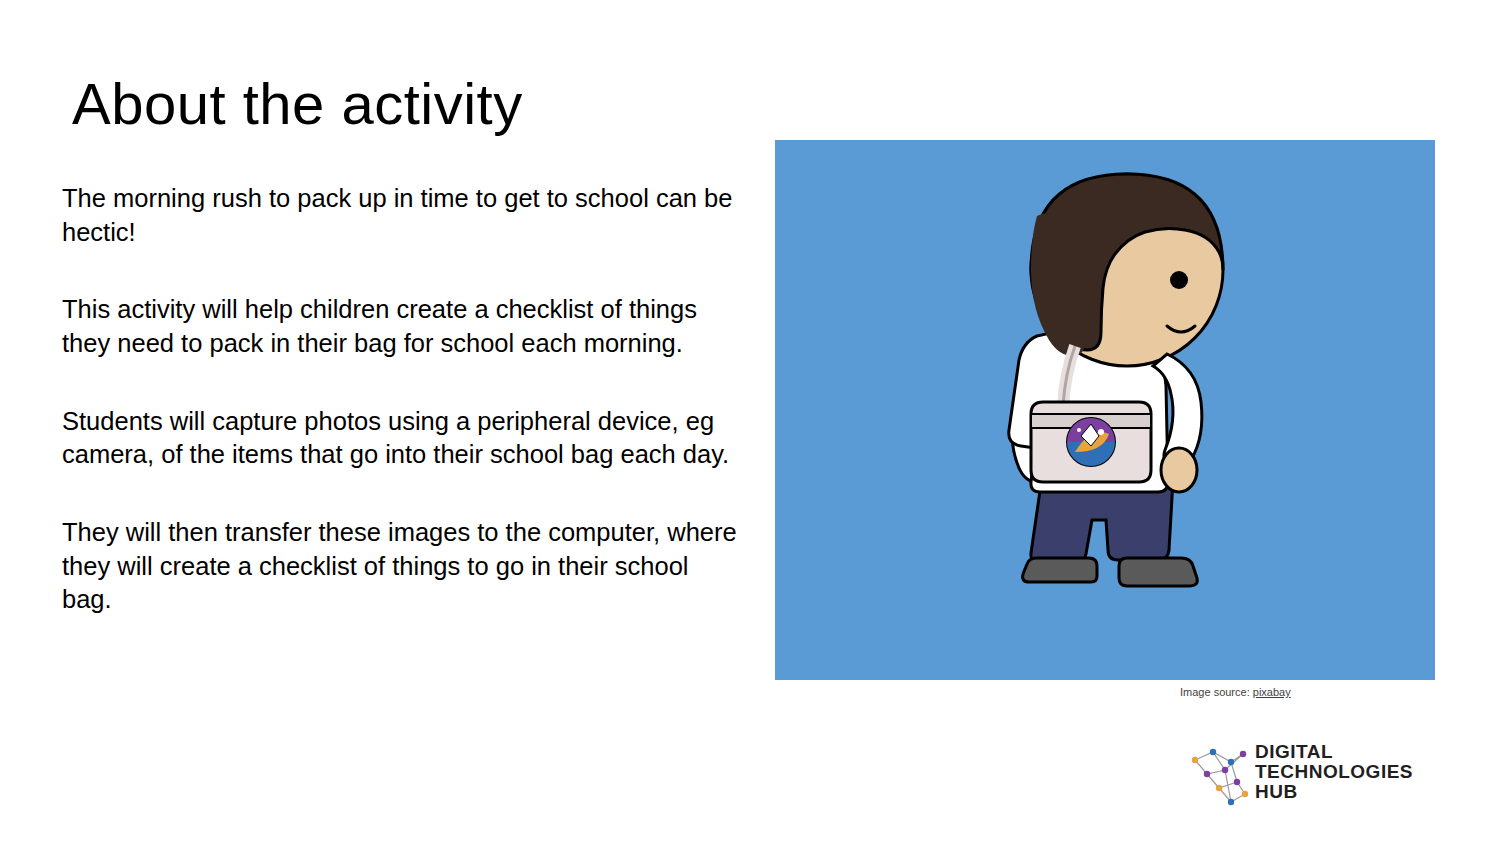About the activity
The morning rush to pack up in time to get to school can be hectic!
This activity will help children create a checklist of things they need to pack in their bag for school each morning.
Students will capture photos using a peripheral device, eg camera, of the items that go into their school bag each day.
They will then transfer these images to the computer, where they will create a checklist of things to go in their school bag.
Image source: pixabay
DIGITAL
TECHNOLOGIES
HUB